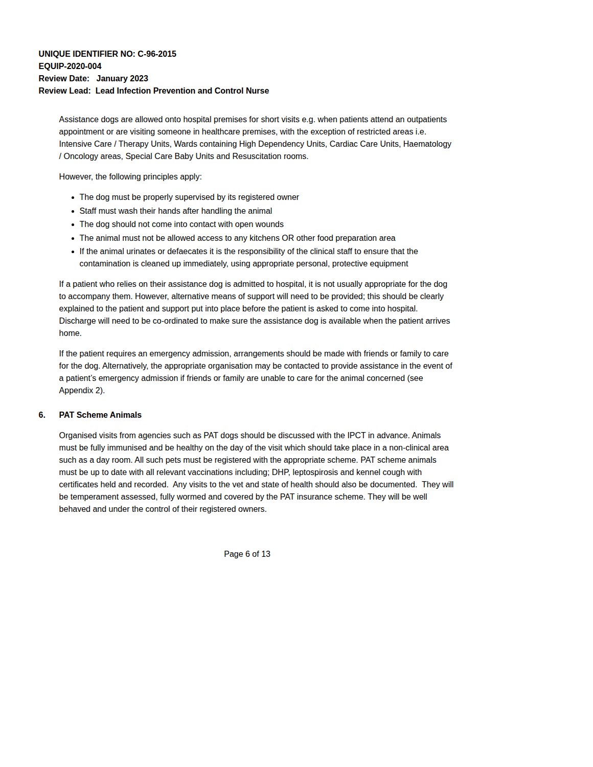UNIQUE IDENTIFIER NO: C-96-2015
EQUIP-2020-004
Review Date: January 2023
Review Lead: Lead Infection Prevention and Control Nurse
Assistance dogs are allowed onto hospital premises for short visits e.g. when patients attend an outpatients appointment or are visiting someone in healthcare premises, with the exception of restricted areas i.e. Intensive Care / Therapy Units, Wards containing High Dependency Units, Cardiac Care Units, Haematology / Oncology areas, Special Care Baby Units and Resuscitation rooms.
However, the following principles apply:
The dog must be properly supervised by its registered owner
Staff must wash their hands after handling the animal
The dog should not come into contact with open wounds
The animal must not be allowed access to any kitchens OR other food preparation area
If the animal urinates or defaecates it is the responsibility of the clinical staff to ensure that the contamination is cleaned up immediately, using appropriate personal, protective equipment
If a patient who relies on their assistance dog is admitted to hospital, it is not usually appropriate for the dog to accompany them. However, alternative means of support will need to be provided; this should be clearly explained to the patient and support put into place before the patient is asked to come into hospital. Discharge will need to be co-ordinated to make sure the assistance dog is available when the patient arrives home.
If the patient requires an emergency admission, arrangements should be made with friends or family to care for the dog. Alternatively, the appropriate organisation may be contacted to provide assistance in the event of a patient’s emergency admission if friends or family are unable to care for the animal concerned (see Appendix 2).
6. PAT Scheme Animals
Organised visits from agencies such as PAT dogs should be discussed with the IPCT in advance. Animals must be fully immunised and be healthy on the day of the visit which should take place in a non-clinical area such as a day room. All such pets must be registered with the appropriate scheme. PAT scheme animals must be up to date with all relevant vaccinations including; DHP, leptospirosis and kennel cough with certificates held and recorded. Any visits to the vet and state of health should also be documented. They will be temperament assessed, fully wormed and covered by the PAT insurance scheme. They will be well behaved and under the control of their registered owners.
Page 6 of 13